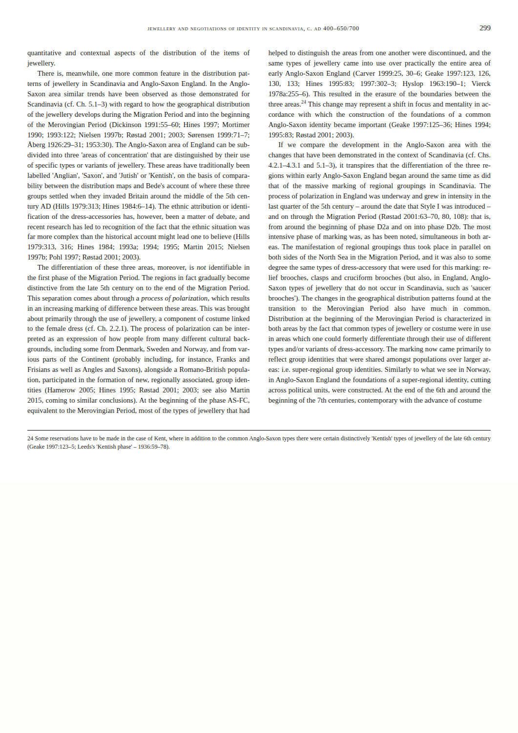jewellery and negotiations of identity in scandinavia, c. ad 400–650/700 299
quantitative and contextual aspects of the distribution of the items of jewellery.
There is, meanwhile, one more common feature in the distribution patterns of jewellery in Scandinavia and Anglo-Saxon England. In the Anglo-Saxon area similar trends have been observed as those demonstrated for Scandinavia (cf. Ch. 5.1–3) with regard to how the geographical distribution of the jewellery develops during the Migration Period and into the beginning of the Merovingian Period (Dickinson 1991:55–60; Hines 1997; Mortimer 1990; 1993:122; Nielsen 1997b; Røstad 2001; 2003; Sørensen 1999:71–7; Åberg 1926:29–31; 1953:30). The Anglo-Saxon area of England can be subdivided into three 'areas of concentration' that are distinguished by their use of specific types or variants of jewellery. These areas have traditionally been labelled 'Anglian', 'Saxon', and 'Jutish' or 'Kentish', on the basis of comparability between the distribution maps and Bede's account of where these three groups settled when they invaded Britain around the middle of the 5th century AD (Hills 1979:313; Hines 1984:6–14). The ethnic attribution or identification of the dress-accessories has, however, been a matter of debate, and recent research has led to recognition of the fact that the ethnic situation was far more complex than the historical account might lead one to believe (Hills 1979:313, 316; Hines 1984; 1993a; 1994; 1995; Martin 2015; Nielsen 1997b; Pohl 1997; Røstad 2001; 2003).
The differentiation of these three areas, moreover, is not identifiable in the first phase of the Migration Period. The regions in fact gradually become distinctive from the late 5th century on to the end of the Migration Period. This separation comes about through a process of polarization, which results in an increasing marking of difference between these areas. This was brought about primarily through the use of jewellery, a component of costume linked to the female dress (cf. Ch. 2.2.1). The process of polarization can be interpreted as an expression of how people from many different cultural backgrounds, including some from Denmark, Sweden and Norway, and from various parts of the Continent (probably including, for instance, Franks and Frisians as well as Angles and Saxons), alongside a Romano-British population, participated in the formation of new, regionally associated, group identities (Hamerow 2005; Hines 1995; Røstad 2001; 2003; see also Martin 2015, coming to similar conclusions). At the beginning of the phase AS-FC, equivalent to the Merovingian Period, most of the types of jewellery that had helped to distinguish the areas from one another were discontinued, and the same types of jewellery came into use over practically the entire area of early Anglo-Saxon England (Carver 1999:25, 30–6; Geake 1997:123, 126, 130, 133; Hines 1995:83; 1997:302–3; Hyslop 1963:190–1; Vierck 1978a:255–6). This resulted in the erasure of the boundaries between the three areas.24 This change may represent a shift in focus and mentality in accordance with which the construction of the foundations of a common Anglo-Saxon identity became important (Geake 1997:125–36; Hines 1994; 1995:83; Røstad 2001; 2003).
If we compare the development in the Anglo-Saxon area with the changes that have been demonstrated in the context of Scandinavia (cf. Chs. 4.2.1–4.3.1 and 5.1–3), it transpires that the differentiation of the three regions within early Anglo-Saxon England began around the same time as did that of the massive marking of regional groupings in Scandinavia. The process of polarization in England was underway and grew in intensity in the last quarter of the 5th century – around the date that Style I was introduced – and on through the Migration Period (Røstad 2001:63–70, 80, 108): that is, from around the beginning of phase D2a and on into phase D2b. The most intensive phase of marking was, as has been noted, simultaneous in both areas. The manifestation of regional groupings thus took place in parallel on both sides of the North Sea in the Migration Period, and it was also to some degree the same types of dress-accessory that were used for this marking: relief brooches, clasps and cruciform brooches (but also, in England, Anglo-Saxon types of jewellery that do not occur in Scandinavia, such as 'saucer brooches'). The changes in the geographical distribution patterns found at the transition to the Merovingian Period also have much in common. Distribution at the beginning of the Merovingian Period is characterized in both areas by the fact that common types of jewellery or costume were in use in areas which one could formerly differentiate through their use of different types and/or variants of dress-accessory. The marking now came primarily to reflect group identities that were shared amongst populations over larger areas: i.e. super-regional group identities. Similarly to what we see in Norway, in Anglo-Saxon England the foundations of a super-regional identity, cutting across political units, were constructed. At the end of the 6th and around the beginning of the 7th centuries, contemporary with the advance of costume
24 Some reservations have to be made in the case of Kent, where in addition to the common Anglo-Saxon types there were certain distinctively 'Kentish' types of jewellery of the late 6th century (Geake 1997:123–5; Leeds's 'Kentish phase' – 1936:59–78).